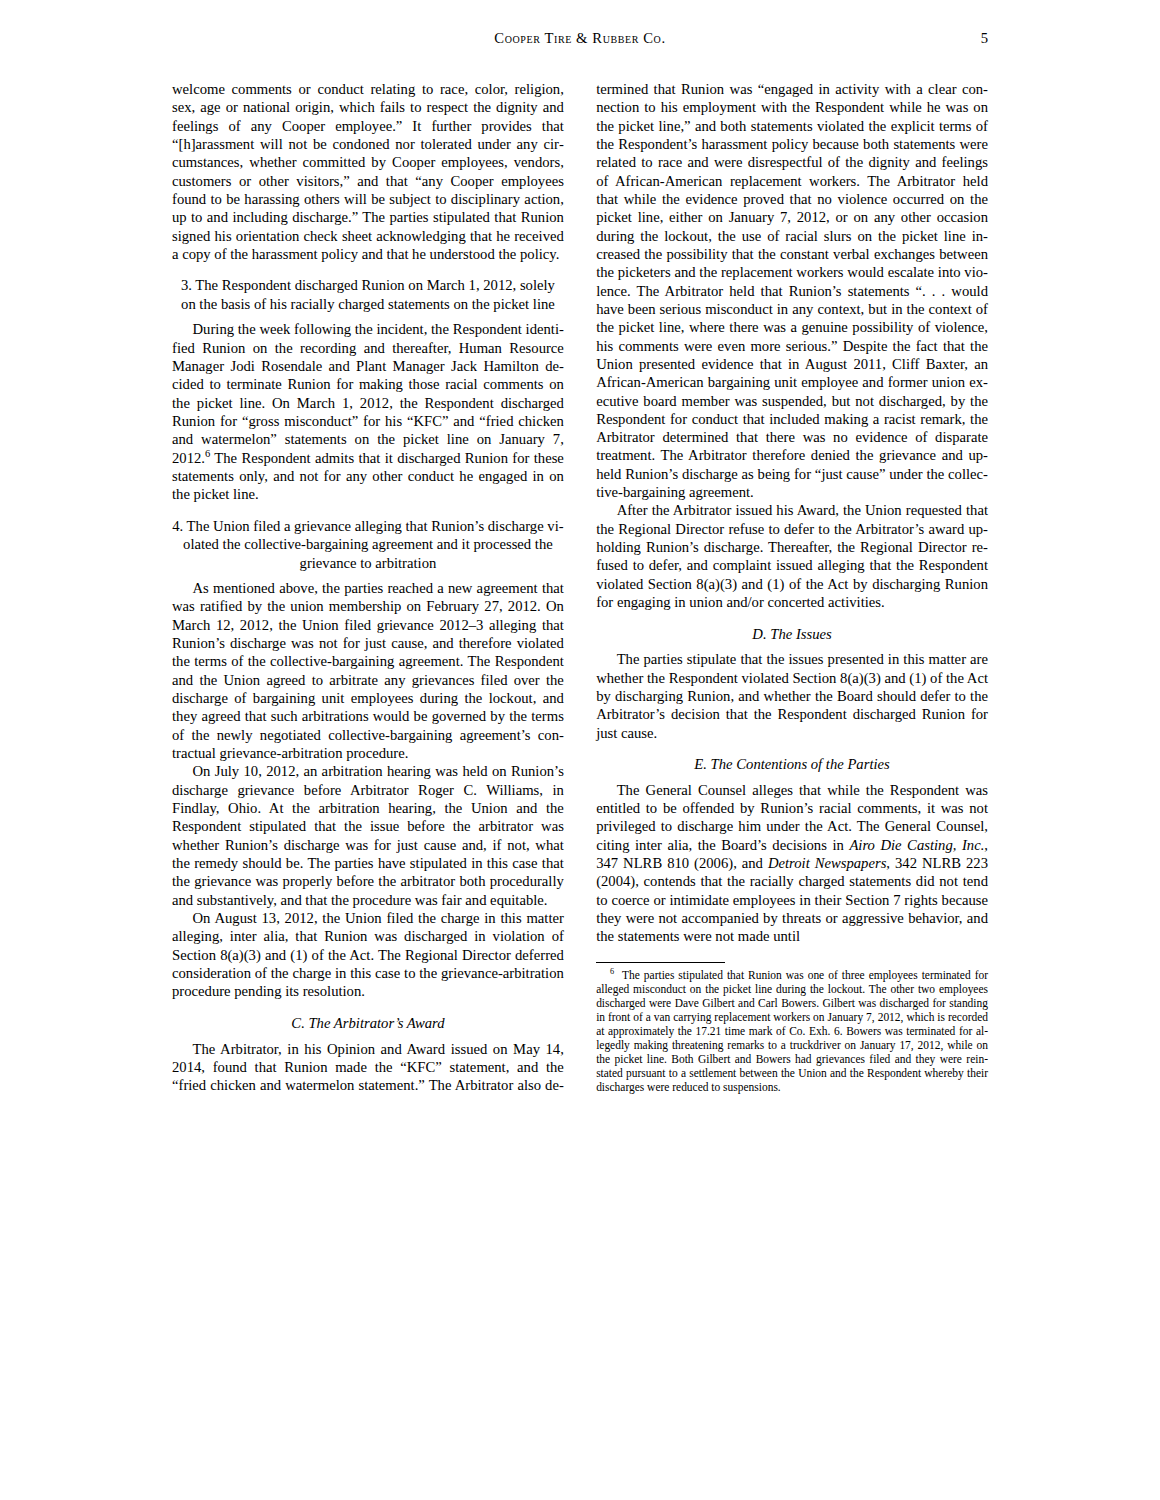Cooper Tire & Rubber Co. 5
welcome comments or conduct relating to race, color, religion, sex, age or national origin, which fails to respect the dignity and feelings of any Cooper employee.” It further provides that “[h]arassment will not be condoned nor tolerated under any circumstances, whether committed by Cooper employees, vendors, customers or other visitors,” and that “any Cooper employees found to be harassing others will be subject to disciplinary action, up to and including discharge.” The parties stipulated that Runion signed his orientation check sheet acknowledging that he received a copy of the harassment policy and that he understood the policy.
3. The Respondent discharged Runion on March 1, 2012, solely on the basis of his racially charged statements on the picket line
During the week following the incident, the Respondent identified Runion on the recording and thereafter, Human Resource Manager Jodi Rosendale and Plant Manager Jack Hamilton decided to terminate Runion for making those racial comments on the picket line. On March 1, 2012, the Respondent discharged Runion for “gross misconduct” for his “KFC” and “fried chicken and watermelon” statements on the picket line on January 7, 2012.6 The Respondent admits that it discharged Runion for these statements only, and not for any other conduct he engaged in on the picket line.
4. The Union filed a grievance alleging that Runion’s discharge violated the collective-bargaining agreement and it processed the grievance to arbitration
As mentioned above, the parties reached a new agreement that was ratified by the union membership on February 27, 2012. On March 12, 2012, the Union filed grievance 2012–3 alleging that Runion’s discharge was not for just cause, and therefore violated the terms of the collective-bargaining agreement. The Respondent and the Union agreed to arbitrate any grievances filed over the discharge of bargaining unit employees during the lockout, and they agreed that such arbitrations would be governed by the terms of the newly negotiated collective-bargaining agreement’s contractual grievance-arbitration procedure.
On July 10, 2012, an arbitration hearing was held on Runion’s discharge grievance before Arbitrator Roger C. Williams, in Findlay, Ohio. At the arbitration hearing, the Union and the Respondent stipulated that the issue before the arbitrator was whether Runion’s discharge was for just cause and, if not, what the remedy should be. The parties have stipulated in this case that the grievance was properly before the arbitrator both procedurally and substantively, and that the procedure was fair and equitable.
On August 13, 2012, the Union filed the charge in this matter alleging, inter alia, that Runion was discharged in violation of Section 8(a)(3) and (1) of the Act. The Regional Director deferred consideration of the charge in this case to the grievance-arbitration procedure pending its resolution.
C. The Arbitrator’s Award
The Arbitrator, in his Opinion and Award issued on May 14, 2014, found that Runion made the “KFC” statement, and the “fried chicken and watermelon statement.” The Arbitrator also determined that Runion was “engaged in activity with a clear connection to his employment with the Respondent while he was on the picket line,” and both statements violated the explicit terms of the Respondent’s harassment policy because both statements were related to race and were disrespectful of the dignity and feelings of African-American replacement workers. The Arbitrator held that while the evidence proved that no violence occurred on the picket line, either on January 7, 2012, or on any other occasion during the lockout, the use of racial slurs on the picket line increased the possibility that the constant verbal exchanges between the picketers and the replacement workers would escalate into violence. The Arbitrator held that Runion’s statements “. . . would have been serious misconduct in any context, but in the context of the picket line, where there was a genuine possibility of violence, his comments were even more serious.” Despite the fact that the Union presented evidence that in August 2011, Cliff Baxter, an African-American bargaining unit employee and former union executive board member was suspended, but not discharged, by the Respondent for conduct that included making a racist remark, the Arbitrator determined that there was no evidence of disparate treatment. The Arbitrator therefore denied the grievance and upheld Runion’s discharge as being for “just cause” under the collective-bargaining agreement.
After the Arbitrator issued his Award, the Union requested that the Regional Director refuse to defer to the Arbitrator’s award upholding Runion’s discharge. Thereafter, the Regional Director refused to defer, and complaint issued alleging that the Respondent violated Section 8(a)(3) and (1) of the Act by discharging Runion for engaging in union and/or concerted activities.
D. The Issues
The parties stipulate that the issues presented in this matter are whether the Respondent violated Section 8(a)(3) and (1) of the Act by discharging Runion, and whether the Board should defer to the Arbitrator’s decision that the Respondent discharged Runion for just cause.
E. The Contentions of the Parties
The General Counsel alleges that while the Respondent was entitled to be offended by Runion’s racial comments, it was not privileged to discharge him under the Act. The General Counsel, citing inter alia, the Board’s decisions in Airo Die Casting, Inc., 347 NLRB 810 (2006), and Detroit Newspapers, 342 NLRB 223 (2004), contends that the racially charged statements did not tend to coerce or intimidate employees in their Section 7 rights because they were not accompanied by threats or aggressive behavior, and the statements were not made until
6 The parties stipulated that Runion was one of three employees terminated for alleged misconduct on the picket line during the lockout. The other two employees discharged were Dave Gilbert and Carl Bowers. Gilbert was discharged for standing in front of a van carrying replacement workers on January 7, 2012, which is recorded at approximately the 17.21 time mark of Co. Exh. 6. Bowers was terminated for allegedly making threatening remarks to a truckdriver on January 17, 2012, while on the picket line. Both Gilbert and Bowers had grievances filed and they were reinstated pursuant to a settlement between the Union and the Respondent whereby their discharges were reduced to suspensions.